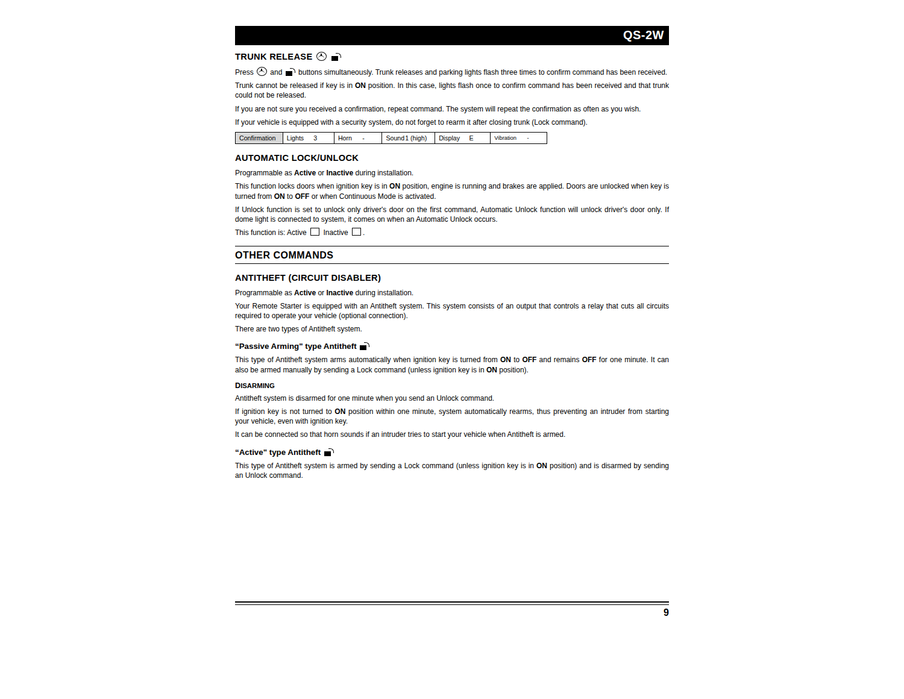QS-2W
TRUNK RELEASE
Press and buttons simultaneously. Trunk releases and parking lights flash three times to confirm command has been received.
Trunk cannot be released if key is in ON position. In this case, lights flash once to confirm command has been received and that trunk could not be released.
If you are not sure you received a confirmation, repeat command. The system will repeat the confirmation as often as you wish.
If your vehicle is equipped with a security system, do not forget to rearm it after closing trunk (Lock command).
| Confirmation | Lights 3 | Horn - | Sound 1 (high) | Display E | Vibration - |
AUTOMATIC LOCK/UNLOCK
Programmable as Active or Inactive during installation.
This function locks doors when ignition key is in ON position, engine is running and brakes are applied. Doors are unlocked when key is turned from ON to OFF or when Continuous Mode is activated.
If Unlock function is set to unlock only driver's door on the first command, Automatic Unlock function will unlock driver's door only. If dome light is connected to system, it comes on when an Automatic Unlock occurs.
This function is: Active Inactive .
OTHER COMMANDS
ANTITHEFT (CIRCUIT DISABLER)
Programmable as Active or Inactive during installation.
Your Remote Starter is equipped with an Antitheft system. This system consists of an output that controls a relay that cuts all circuits required to operate your vehicle (optional connection).
There are two types of Antitheft system.
“Passive Arming" type Antitheft
This type of Antitheft system arms automatically when ignition key is turned from ON to OFF and remains OFF for one minute. It can also be armed manually by sending a Lock command (unless ignition key is in ON position).
DISARMING
Antitheft system is disarmed for one minute when you send an Unlock command.
If ignition key is not turned to ON position within one minute, system automatically rearms, thus preventing an intruder from starting your vehicle, even with ignition key.
It can be connected so that horn sounds if an intruder tries to start your vehicle when Antitheft is armed.
“Active" type Antitheft
This type of Antitheft system is armed by sending a Lock command (unless ignition key is in ON position) and is disarmed by sending an Unlock command.
9